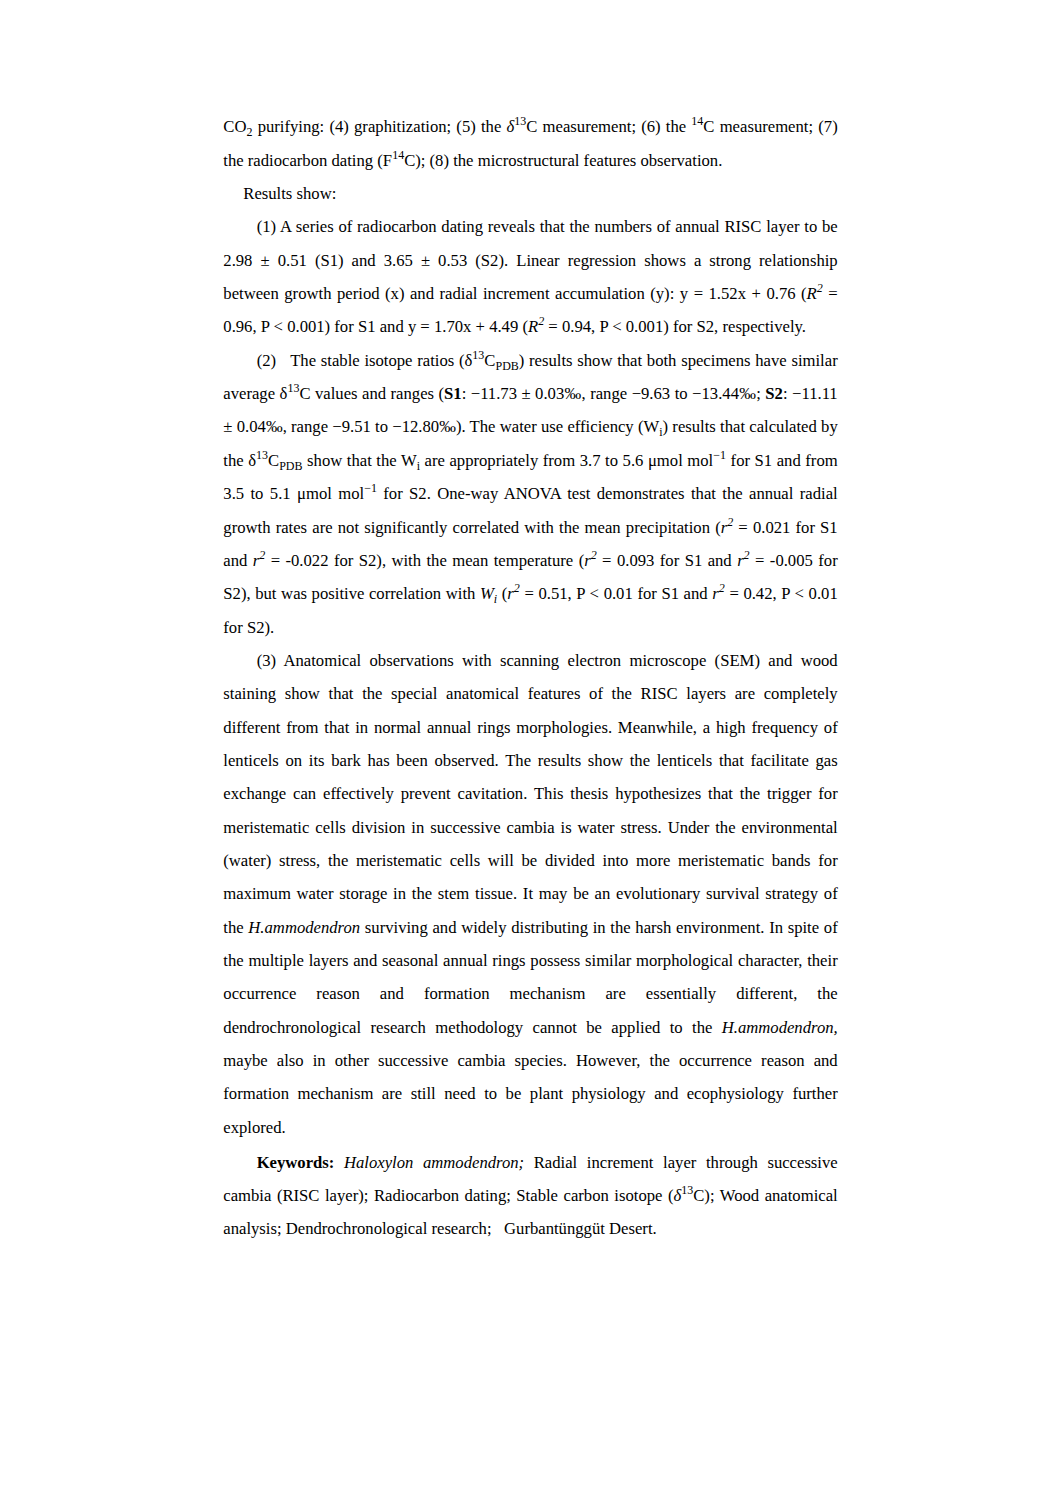CO2 purifying: (4) graphitization; (5) the δ13C measurement; (6) the 14C measurement; (7) the radiocarbon dating (F14C); (8) the microstructural features observation.
Results show:
(1) A series of radiocarbon dating reveals that the numbers of annual RISC layer to be 2.98 ± 0.51 (S1) and 3.65 ± 0.53 (S2). Linear regression shows a strong relationship between growth period (x) and radial increment accumulation (y): y = 1.52x + 0.76 (R2 = 0.96, P < 0.001) for S1 and y = 1.70x + 4.49 (R2 = 0.94, P < 0.001) for S2, respectively.
(2) The stable isotope ratios (δ13CPDB) results show that both specimens have similar average δ13C values and ranges (S1: −11.73 ± 0.03‰, range −9.63 to −13.44‰; S2: −11.11 ± 0.04‰, range −9.51 to −12.80‰). The water use efficiency (Wi) results that calculated by the δ13CPDB show that the Wi are appropriately from 3.7 to 5.6 μmol mol−1 for S1 and from 3.5 to 5.1 μmol mol−1 for S2. One-way ANOVA test demonstrates that the annual radial growth rates are not significantly correlated with the mean precipitation (r2 = 0.021 for S1 and r2 = -0.022 for S2), with the mean temperature (r2 = 0.093 for S1 and r2 = -0.005 for S2), but was positive correlation with Wi (r2 = 0.51, P < 0.01 for S1 and r2 = 0.42, P < 0.01 for S2).
(3) Anatomical observations with scanning electron microscope (SEM) and wood staining show that the special anatomical features of the RISC layers are completely different from that in normal annual rings morphologies. Meanwhile, a high frequency of lenticels on its bark has been observed. The results show the lenticels that facilitate gas exchange can effectively prevent cavitation. This thesis hypothesizes that the trigger for meristematic cells division in successive cambia is water stress. Under the environmental (water) stress, the meristematic cells will be divided into more meristematic bands for maximum water storage in the stem tissue. It may be an evolutionary survival strategy of the H.ammodendron surviving and widely distributing in the harsh environment. In spite of the multiple layers and seasonal annual rings possess similar morphological character, their occurrence reason and formation mechanism are essentially different, the dendrochronological research methodology cannot be applied to the H.ammodendron, maybe also in other successive cambia species. However, the occurrence reason and formation mechanism are still need to be plant physiology and ecophysiology further explored.
Keywords: Haloxylon ammodendron; Radial increment layer through successive cambia (RISC layer); Radiocarbon dating; Stable carbon isotope (δ13C); Wood anatomical analysis; Dendrochronological research; Gurbantünggüt Desert.